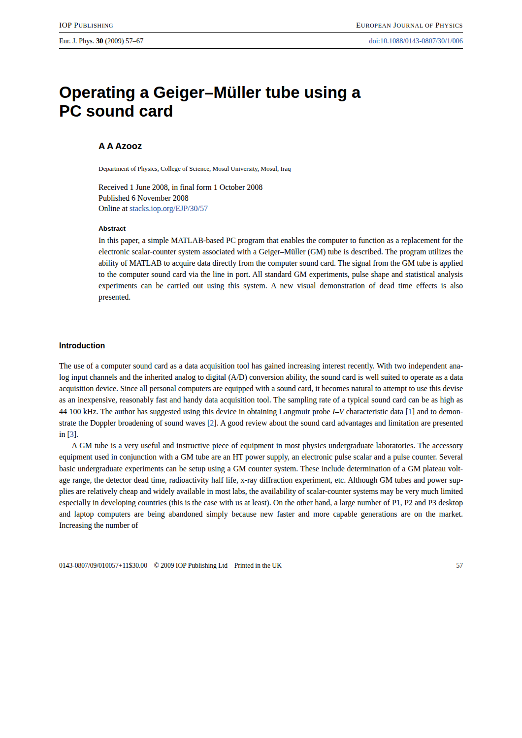IOP PUBLISHING EUROPEAN JOURNAL OF PHYSICS
Eur. J. Phys. 30 (2009) 57–67 doi:10.1088/0143-0807/30/1/006
Operating a Geiger–Müller tube using a
PC sound card
A A Azooz
Department of Physics, College of Science, Mosul University, Mosul, Iraq
Received 1 June 2008, in final form 1 October 2008
Published 6 November 2008
Online at stacks.iop.org/EJP/30/57
Abstract
In this paper, a simple MATLAB-based PC program that enables the computer to function as a replacement for the electronic scalar-counter system associated with a Geiger–Müller (GM) tube is described. The program utilizes the ability of MATLAB to acquire data directly from the computer sound card. The signal from the GM tube is applied to the computer sound card via the line in port. All standard GM experiments, pulse shape and statistical analysis experiments can be carried out using this system. A new visual demonstration of dead time effects is also presented.
Introduction
The use of a computer sound card as a data acquisition tool has gained increasing interest recently. With two independent analog input channels and the inherited analog to digital (A/D) conversion ability, the sound card is well suited to operate as a data acquisition device. Since all personal computers are equipped with a sound card, it becomes natural to attempt to use this devise as an inexpensive, reasonably fast and handy data acquisition tool. The sampling rate of a typical sound card can be as high as 44 100 kHz. The author has suggested using this device in obtaining Langmuir probe I–V characteristic data [1] and to demonstrate the Doppler broadening of sound waves [2]. A good review about the sound card advantages and limitation are presented in [3].
A GM tube is a very useful and instructive piece of equipment in most physics undergraduate laboratories. The accessory equipment used in conjunction with a GM tube are an HT power supply, an electronic pulse scalar and a pulse counter. Several basic undergraduate experiments can be setup using a GM counter system. These include determination of a GM plateau voltage range, the detector dead time, radioactivity half life, x-ray diffraction experiment, etc. Although GM tubes and power supplies are relatively cheap and widely available in most labs, the availability of scalar-counter systems may be very much limited especially in developing countries (this is the case with us at least). On the other hand, a large number of P1, P2 and P3 desktop and laptop computers are being abandoned simply because new faster and more capable generations are on the market. Increasing the number of
0143-0807/09/010057+11$30.00 © 2009 IOP Publishing Ltd Printed in the UK 57